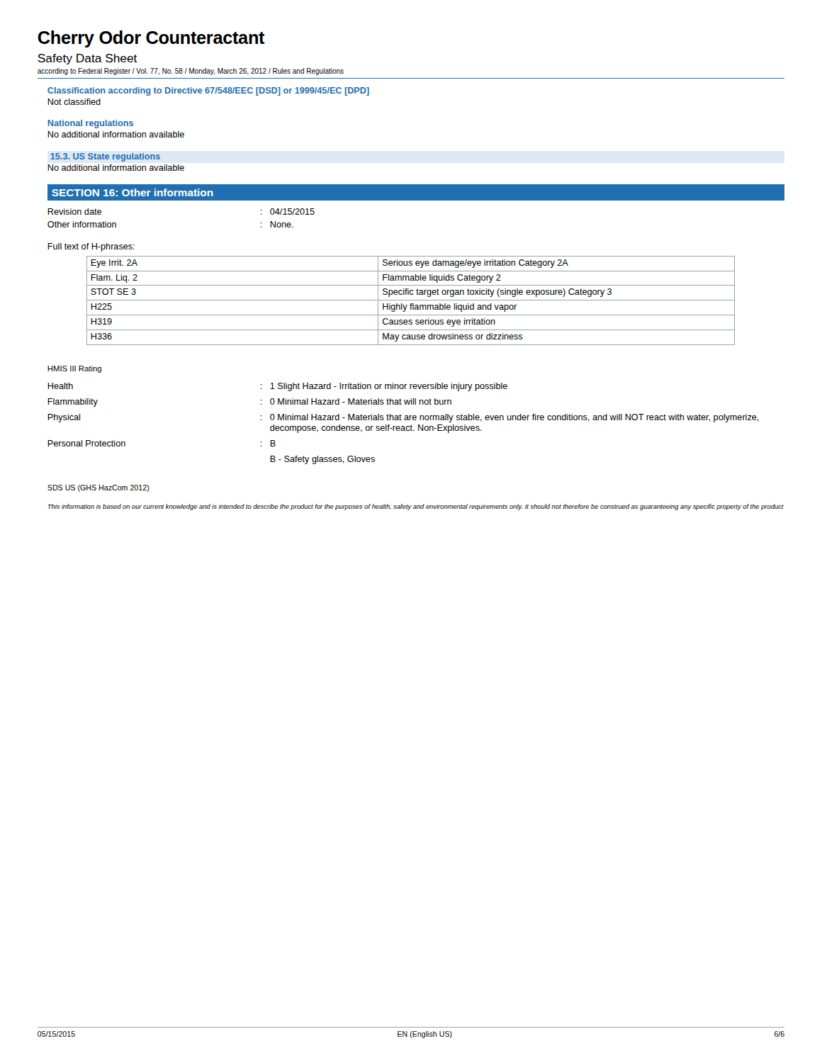Cherry Odor Counteractant
Safety Data Sheet
according to Federal Register / Vol. 77, No. 58 / Monday, March 26, 2012 / Rules and Regulations
Classification according to Directive 67/548/EEC [DSD] or 1999/45/EC [DPD]
Not classified
National regulations
No additional information available
15.3. US State regulations
No additional information available
SECTION 16: Other information
| Revision date | : | 04/15/2015 |
| Other information | : | None. |
Full text of H-phrases:
| Eye Irrit. 2A | Serious eye damage/eye irritation Category 2A |
| Flam. Liq. 2 | Flammable liquids Category 2 |
| STOT SE 3 | Specific target organ toxicity (single exposure) Category 3 |
| H225 | Highly flammable liquid and vapor |
| H319 | Causes serious eye irritation |
| H336 | May cause drowsiness or dizziness |
HMIS III Rating
| Health | : | 1 Slight Hazard - Irritation or minor reversible injury possible |
| Flammability | : | 0 Minimal Hazard - Materials that will not burn |
| Physical | : | 0 Minimal Hazard - Materials that are normally stable, even under fire conditions, and will NOT react with water, polymerize, decompose, condense, or self-react. Non-Explosives. |
| Personal Protection | : | B |
| | | B - Safety glasses, Gloves |
SDS US (GHS HazCom 2012)
This information is based on our current knowledge and is intended to describe the product for the purposes of health, safety and environmental requirements only. It should not therefore be construed as guaranteeing any specific property of the product
05/15/2015 6/6
EN (English US)